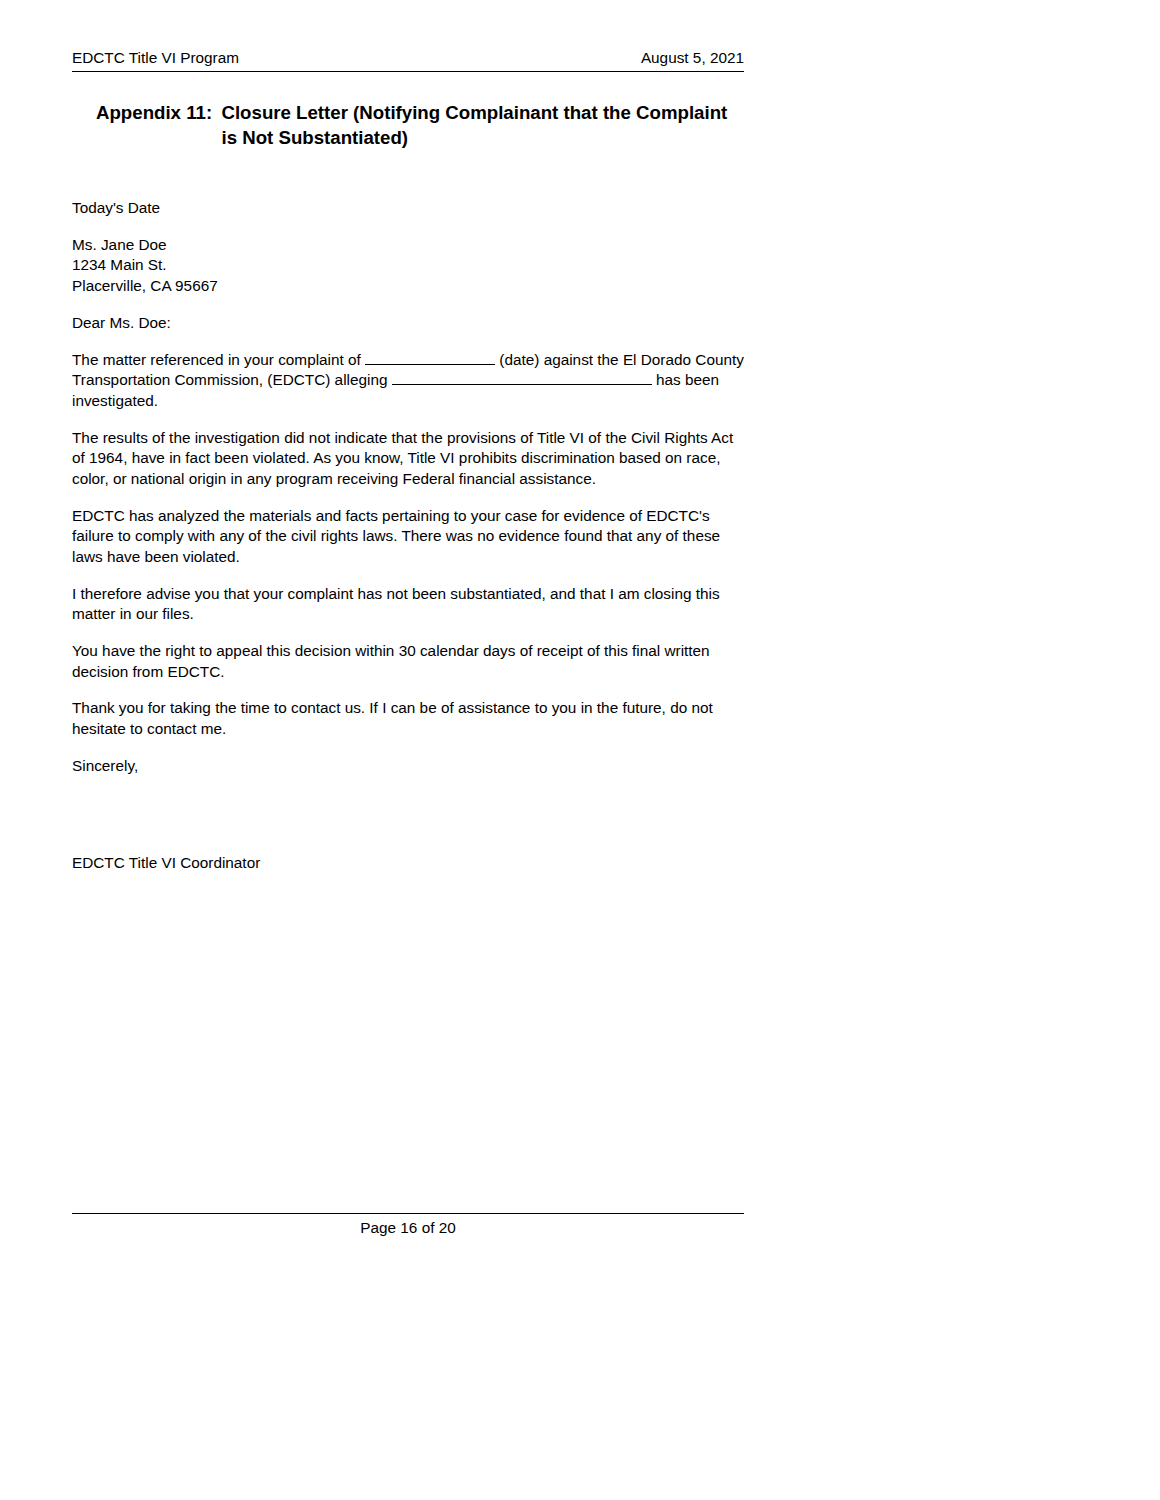EDCTC Title VI Program August 5, 2021
Appendix 11: Closure Letter (Notifying Complainant that the Complaint is Not Substantiated)
Today's Date
Ms. Jane Doe
1234 Main St.
Placerville, CA 95667
Dear Ms. Doe:
The matter referenced in your complaint of (date) against the El Dorado County Transportation Commission, (EDCTC) alleging has been investigated.
The results of the investigation did not indicate that the provisions of Title VI of the Civil Rights Act of 1964, have in fact been violated. As you know, Title VI prohibits discrimination based on race, color, or national origin in any program receiving Federal financial assistance.
EDCTC has analyzed the materials and facts pertaining to your case for evidence of EDCTC's failure to comply with any of the civil rights laws. There was no evidence found that any of these laws have been violated.
I therefore advise you that your complaint has not been substantiated, and that I am closing this matter in our files.
You have the right to appeal this decision within 30 calendar days of receipt of this final written decision from EDCTC.
Thank you for taking the time to contact us. If I can be of assistance to you in the future, do not hesitate to contact me.
Sincerely,
EDCTC Title VI Coordinator
Page 16 of 20